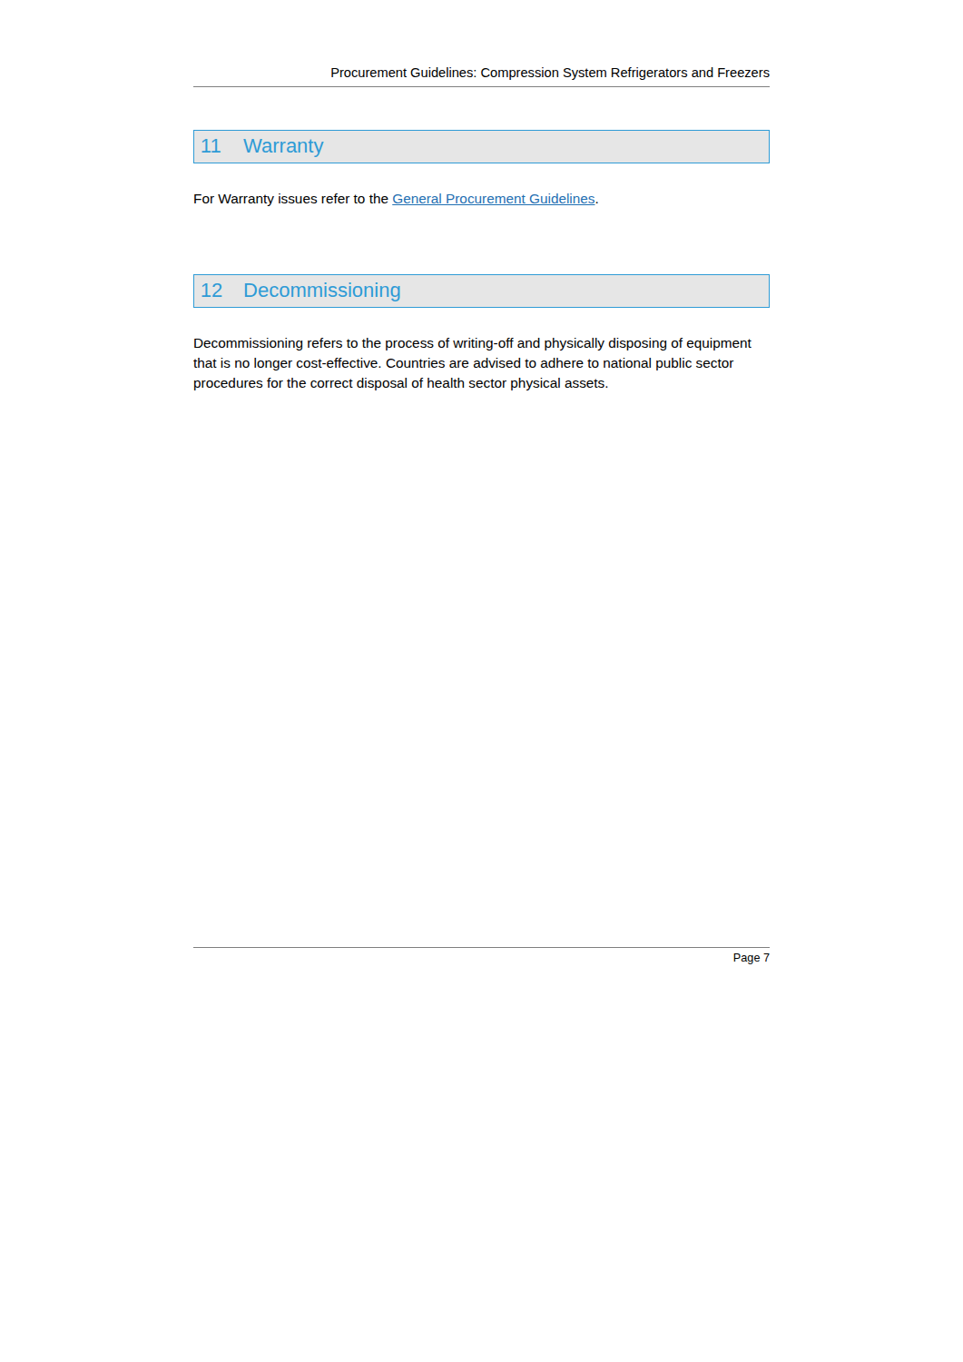Procurement Guidelines: Compression System Refrigerators and Freezers
11 Warranty
For Warranty issues refer to the General Procurement Guidelines.
12 Decommissioning
Decommissioning refers to the process of writing-off and physically disposing of equipment that is no longer cost-effective. Countries are advised to adhere to national public sector procedures for the correct disposal of health sector physical assets.
Page 7